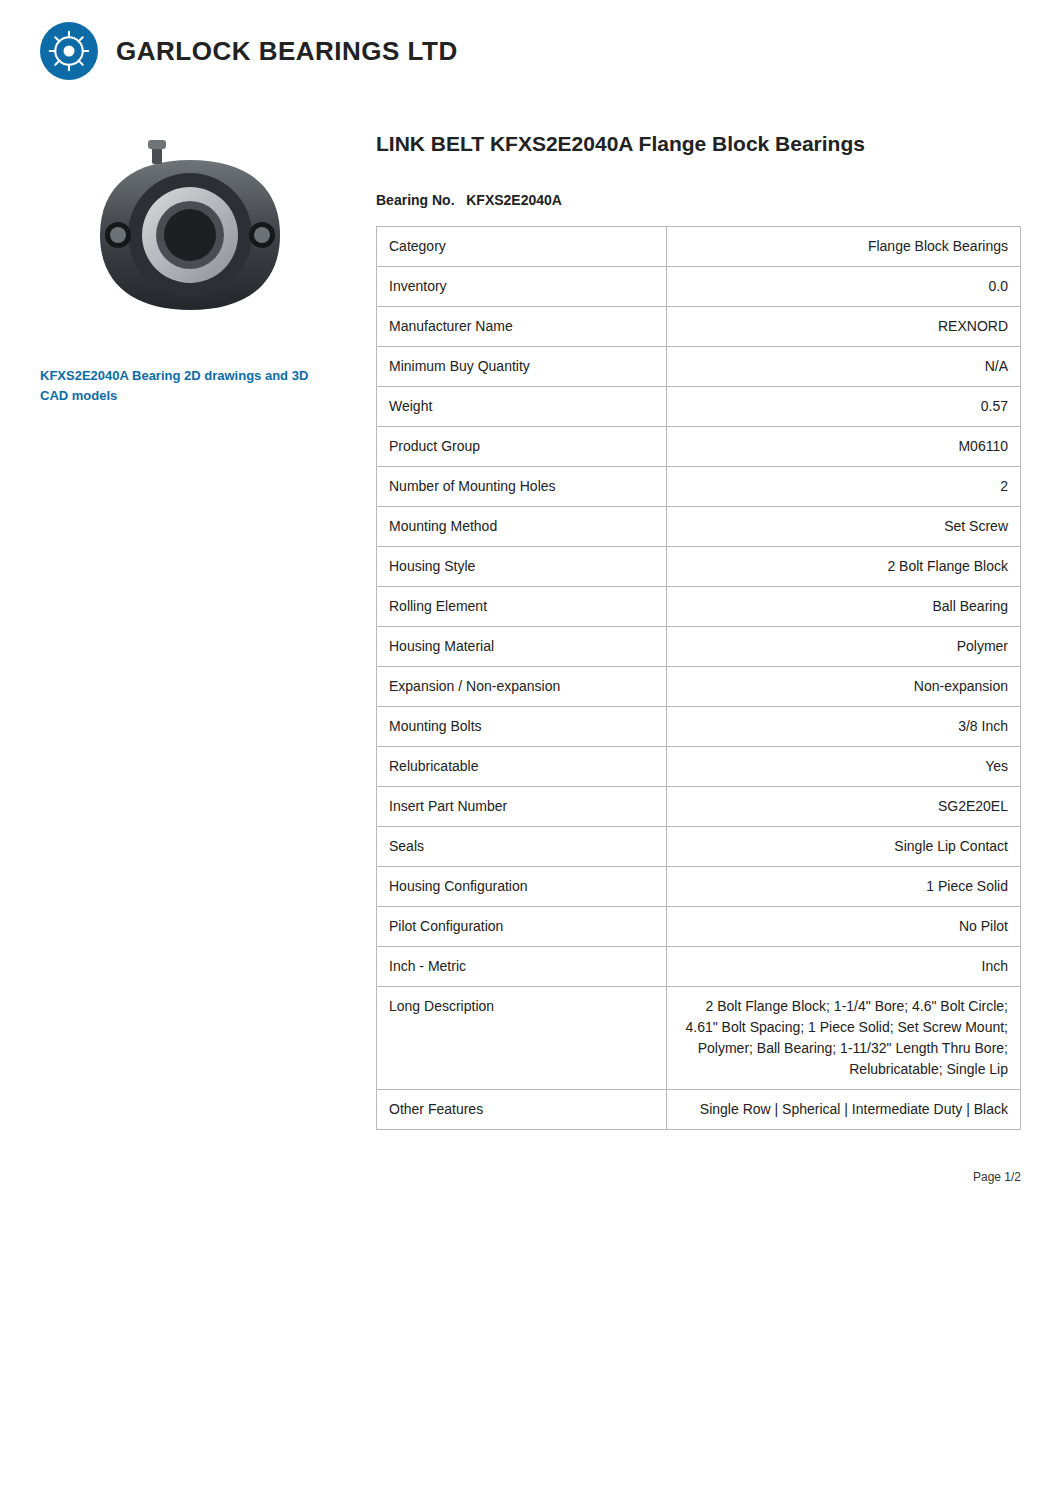GARLOCK BEARINGS LTD
KFXS2E2040A Bearing 2D drawings and 3D CAD models
LINK BELT KFXS2E2040A Flange Block Bearings
Bearing No. KFXS2E2040A
| Category | Flange Block Bearings |
| Inventory | 0.0 |
| Manufacturer Name | REXNORD |
| Minimum Buy Quantity | N/A |
| Weight | 0.57 |
| Product Group | M06110 |
| Number of Mounting Holes | 2 |
| Mounting Method | Set Screw |
| Housing Style | 2 Bolt Flange Block |
| Rolling Element | Ball Bearing |
| Housing Material | Polymer |
| Expansion / Non-expansion | Non-expansion |
| Mounting Bolts | 3/8 Inch |
| Relubricatable | Yes |
| Insert Part Number | SG2E20EL |
| Seals | Single Lip Contact |
| Housing Configuration | 1 Piece Solid |
| Pilot Configuration | No Pilot |
| Inch - Metric | Inch |
| Long Description | 2 Bolt Flange Block; 1-1/4" Bore; 4.6" Bolt Circle; 4.61" Bolt Spacing; 1 Piece Solid; Set Screw Mount; Polymer; Ball Bearing; 1-11/32" Length Thru Bore; Relubricatable; Single Lip |
| Other Features | Single Row / Spherical / Intermediate Duty / Black |
Page 1/2